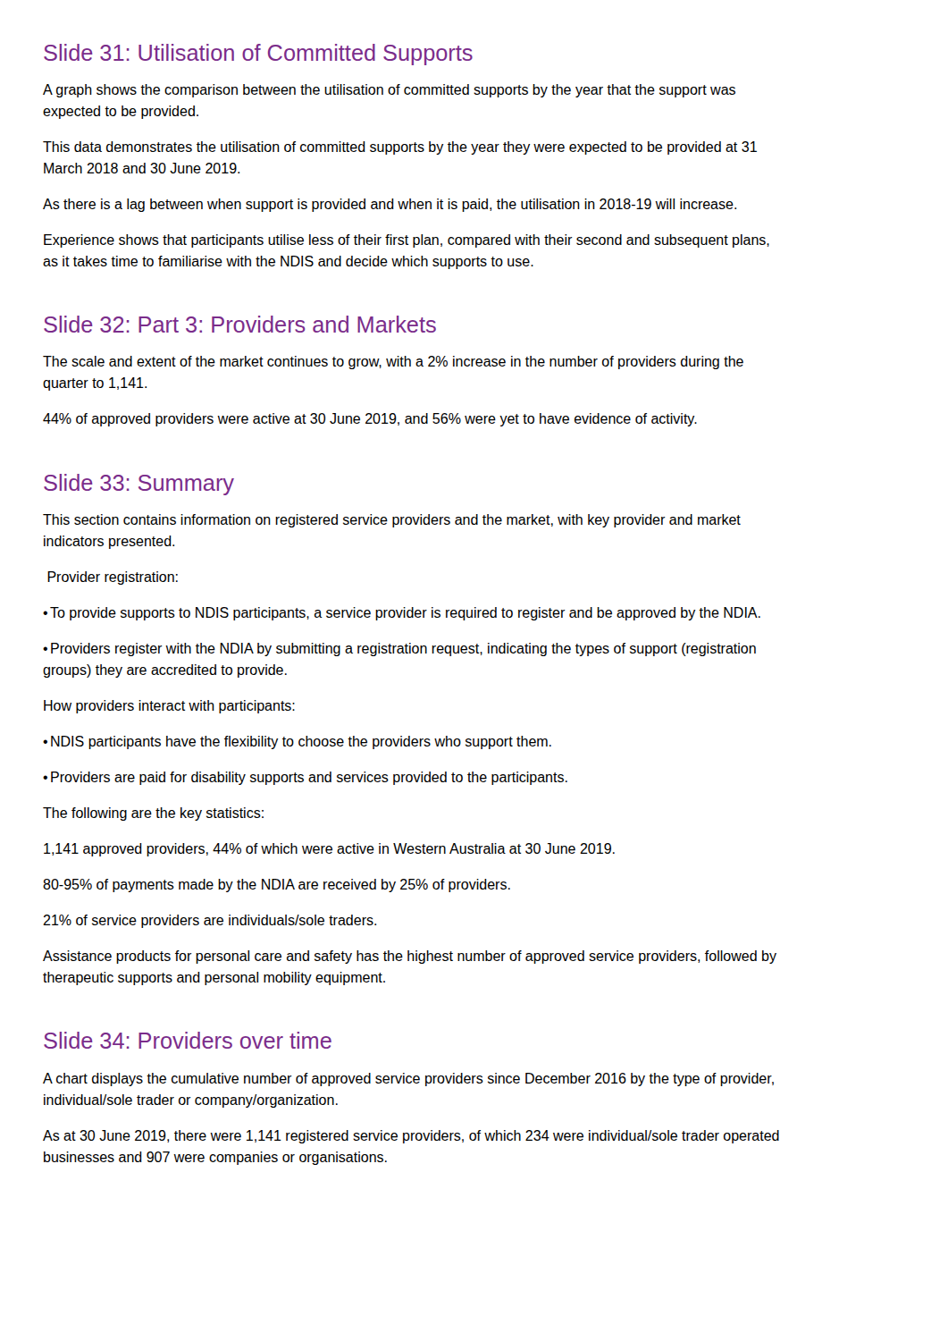Slide 31: Utilisation of Committed Supports
A graph shows the comparison between the utilisation of committed supports by the year that the support was expected to be provided.
This data demonstrates the utilisation of committed supports by the year they were expected to be provided at 31 March 2018 and 30 June 2019.
As there is a lag between when support is provided and when it is paid, the utilisation in 2018-19 will increase.
Experience shows that participants utilise less of their first plan, compared with their second and subsequent plans, as it takes time to familiarise with the NDIS and decide which supports to use.
Slide 32: Part 3: Providers and Markets
The scale and extent of the market continues to grow, with a 2% increase in the number of providers during the quarter to 1,141.
44% of approved providers were active at 30 June 2019, and 56% were yet to have evidence of activity.
Slide 33: Summary
This section contains information on registered service providers and the market, with key provider and market indicators presented.
Provider registration:
To provide supports to NDIS participants, a service provider is required to register and be approved by the NDIA.
Providers register with the NDIA by submitting a registration request, indicating the types of support (registration groups) they are accredited to provide.
How providers interact with participants:
NDIS participants have the flexibility to choose the providers who support them.
Providers are paid for disability supports and services provided to the participants.
The following are the key statistics:
1,141 approved providers, 44% of which were active in Western Australia at 30 June 2019.
80-95% of payments made by the NDIA are received by 25% of providers.
21% of service providers are individuals/sole traders.
Assistance products for personal care and safety has the highest number of approved service providers, followed by therapeutic supports and personal mobility equipment.
Slide 34: Providers over time
A chart displays the cumulative number of approved service providers since December 2016 by the type of provider, individual/sole trader or company/organization.
As at 30 June 2019, there were 1,141 registered service providers, of which 234 were individual/sole trader operated businesses and 907 were companies or organisations.